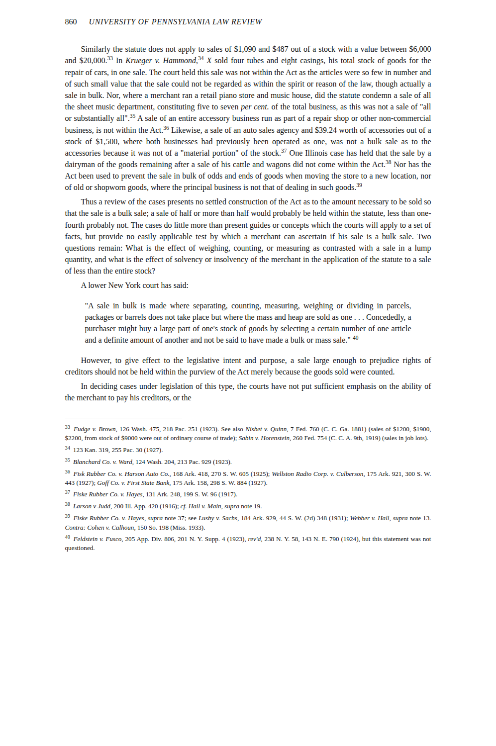860 UNIVERSITY OF PENNSYLVANIA LAW REVIEW
Similarly the statute does not apply to sales of $1,090 and $487 out of a stock with a value between $6,000 and $20,000.33 In Krueger v. Hammond,34 X sold four tubes and eight casings, his total stock of goods for the repair of cars, in one sale. The court held this sale was not within the Act as the articles were so few in number and of such small value that the sale could not be regarded as within the spirit or reason of the law, though actually a sale in bulk. Nor, where a merchant ran a retail piano store and music house, did the statute condemn a sale of all the sheet music department, constituting five to seven per cent. of the total business, as this was not a sale of "all or substantially all".35 A sale of an entire accessory business run as part of a repair shop or other non-commercial business, is not within the Act.36 Likewise, a sale of an auto sales agency and $39.24 worth of accessories out of a stock of $1,500, where both businesses had previously been operated as one, was not a bulk sale as to the accessories because it was not of a "material portion" of the stock.37 One Illinois case has held that the sale by a dairyman of the goods remaining after a sale of his cattle and wagons did not come within the Act.38 Nor has the Act been used to prevent the sale in bulk of odds and ends of goods when moving the store to a new location, nor of old or shopworn goods, where the principal business is not that of dealing in such goods.39
Thus a review of the cases presents no settled construction of the Act as to the amount necessary to be sold so that the sale is a bulk sale; a sale of half or more than half would probably be held within the statute, less than one-fourth probably not. The cases do little more than present guides or concepts which the courts will apply to a set of facts, but provide no easily applicable test by which a merchant can ascertain if his sale is a bulk sale. Two questions remain: What is the effect of weighing, counting, or measuring as contrasted with a sale in a lump quantity, and what is the effect of solvency or insolvency of the merchant in the application of the statute to a sale of less than the entire stock?
A lower New York court has said:
"A sale in bulk is made where separating, counting, measuring, weighing or dividing in parcels, packages or barrels does not take place but where the mass and heap are sold as one . . . Concededly, a purchaser might buy a large part of one's stock of goods by selecting a certain number of one article and a definite amount of another and not be said to have made a bulk or mass sale." 40
However, to give effect to the legislative intent and purpose, a sale large enough to prejudice rights of creditors should not be held within the purview of the Act merely because the goods sold were counted.
In deciding cases under legislation of this type, the courts have not put sufficient emphasis on the ability of the merchant to pay his creditors, or the
33 Fudge v. Brown, 126 Wash. 475, 218 Pac. 251 (1923). See also Nisbet v. Quinn, 7 Fed. 760 (C. C. Ga. 1881) (sales of $1200, $1900, $2200, from stock of $9000 were out of ordinary course of trade); Sabin v. Horenstein, 260 Fed. 754 (C. C. A. 9th, 1919) (sales in job lots).
34 123 Kan. 319, 255 Pac. 30 (1927).
35 Blanchard Co. v. Ward, 124 Wash. 204, 213 Pac. 929 (1923).
36 Fisk Rubber Co. v. Harson Auto Co., 168 Ark. 418, 270 S. W. 605 (1925); Wellston Radio Corp. v. Culberson, 175 Ark. 921, 300 S. W. 443 (1927); Goff Co. v. First State Bank, 175 Ark. 158, 298 S. W. 884 (1927).
37 Fiske Rubber Co. v. Hayes, 131 Ark. 248, 199 S. W. 96 (1917).
38 Larson v Judd, 200 Ill. App. 420 (1916); cf. Hall v. Main, supra note 19.
39 Fiske Rubber Co. v. Hayes, supra note 37; see Lusby v. Sachs, 184 Ark. 929, 44 S. W. (2d) 348 (1931); Webber v. Hall, supra note 13. Contra: Cohen v. Calhoun, 150 So. 198 (Miss. 1933).
40 Feldstein v. Fusco, 205 App. Div. 806, 201 N. Y. Supp. 4 (1923), rev'd, 238 N. Y. 58, 143 N. E. 790 (1924), but this statement was not questioned.